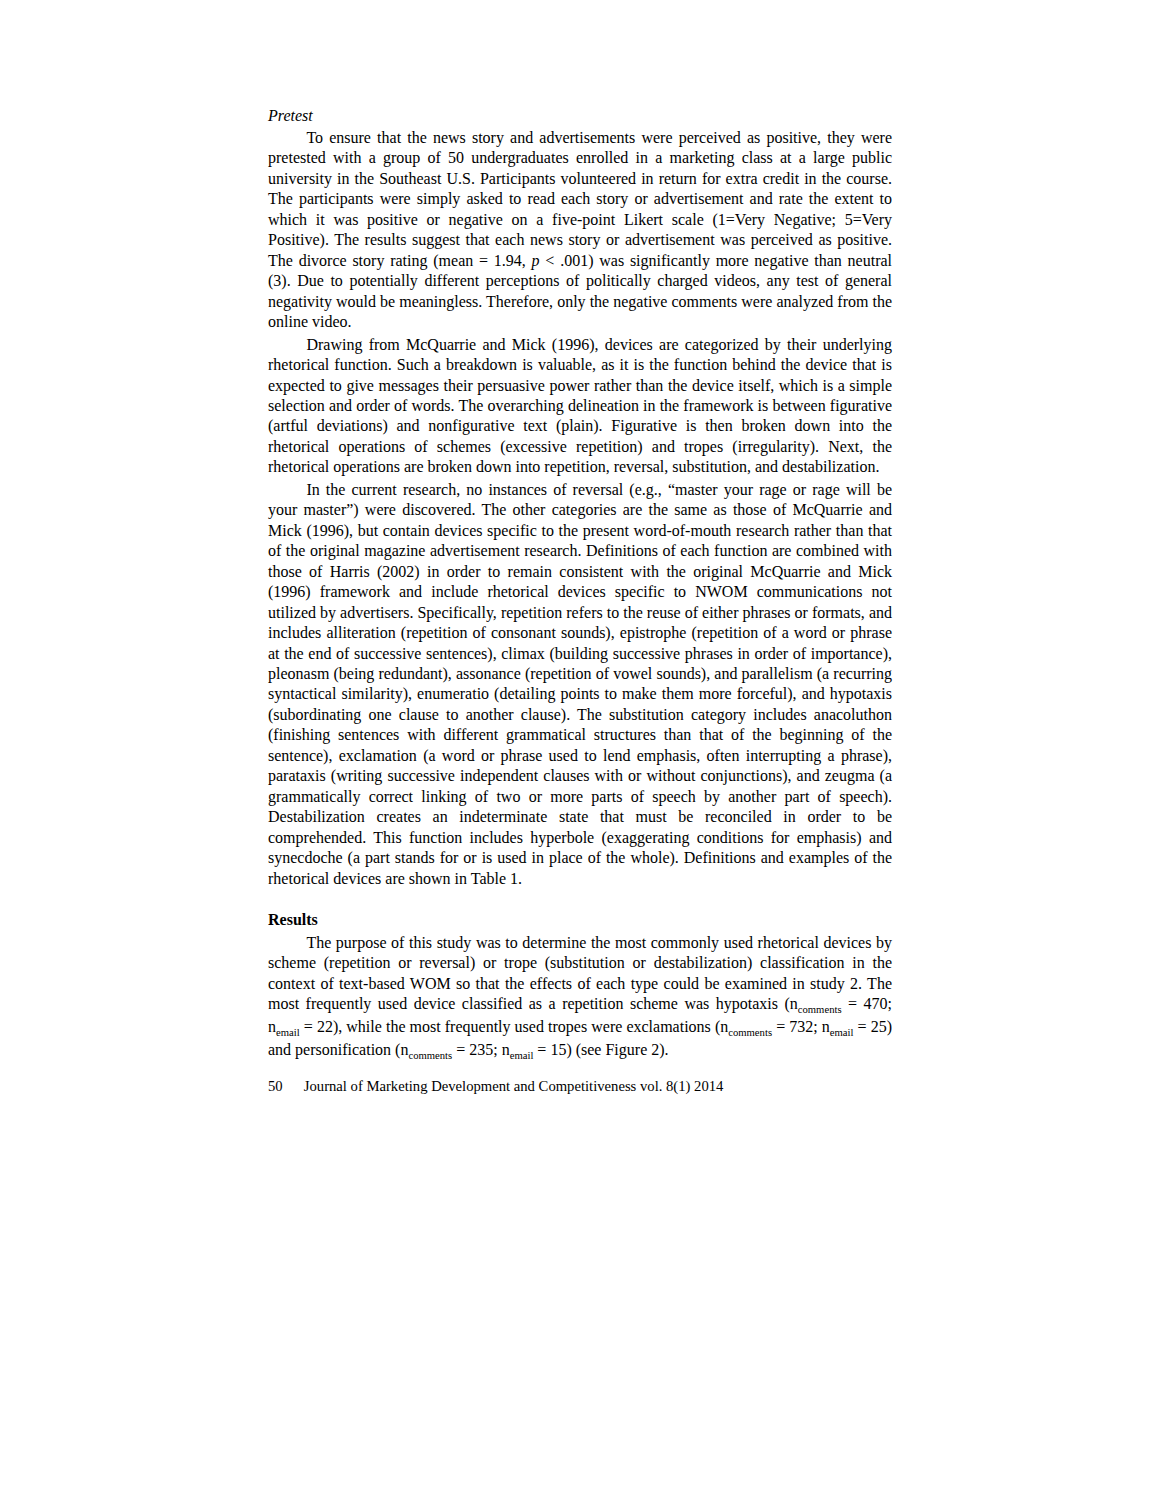Pretest
To ensure that the news story and advertisements were perceived as positive, they were pretested with a group of 50 undergraduates enrolled in a marketing class at a large public university in the Southeast U.S. Participants volunteered in return for extra credit in the course. The participants were simply asked to read each story or advertisement and rate the extent to which it was positive or negative on a five-point Likert scale (1=Very Negative; 5=Very Positive). The results suggest that each news story or advertisement was perceived as positive. The divorce story rating (mean = 1.94, p < .001) was significantly more negative than neutral (3). Due to potentially different perceptions of politically charged videos, any test of general negativity would be meaningless. Therefore, only the negative comments were analyzed from the online video.
Drawing from McQuarrie and Mick (1996), devices are categorized by their underlying rhetorical function. Such a breakdown is valuable, as it is the function behind the device that is expected to give messages their persuasive power rather than the device itself, which is a simple selection and order of words. The overarching delineation in the framework is between figurative (artful deviations) and nonfigurative text (plain). Figurative is then broken down into the rhetorical operations of schemes (excessive repetition) and tropes (irregularity). Next, the rhetorical operations are broken down into repetition, reversal, substitution, and destabilization.
In the current research, no instances of reversal (e.g., “master your rage or rage will be your master”) were discovered. The other categories are the same as those of McQuarrie and Mick (1996), but contain devices specific to the present word-of-mouth research rather than that of the original magazine advertisement research. Definitions of each function are combined with those of Harris (2002) in order to remain consistent with the original McQuarrie and Mick (1996) framework and include rhetorical devices specific to NWOM communications not utilized by advertisers. Specifically, repetition refers to the reuse of either phrases or formats, and includes alliteration (repetition of consonant sounds), epistrophe (repetition of a word or phrase at the end of successive sentences), climax (building successive phrases in order of importance), pleonasm (being redundant), assonance (repetition of vowel sounds), and parallelism (a recurring syntactical similarity), enumeratio (detailing points to make them more forceful), and hypotaxis (subordinating one clause to another clause). The substitution category includes anacoluthon (finishing sentences with different grammatical structures than that of the beginning of the sentence), exclamation (a word or phrase used to lend emphasis, often interrupting a phrase), parataxis (writing successive independent clauses with or without conjunctions), and zeugma (a grammatically correct linking of two or more parts of speech by another part of speech). Destabilization creates an indeterminate state that must be reconciled in order to be comprehended. This function includes hyperbole (exaggerating conditions for emphasis) and synecdoche (a part stands for or is used in place of the whole). Definitions and examples of the rhetorical devices are shown in Table 1.
Results
The purpose of this study was to determine the most commonly used rhetorical devices by scheme (repetition or reversal) or trope (substitution or destabilization) classification in the context of text-based WOM so that the effects of each type could be examined in study 2. The most frequently used device classified as a repetition scheme was hypotaxis (ncomments = 470; nemail = 22), while the most frequently used tropes were exclamations (ncomments = 732; nemail = 25) and personification (ncomments = 235; nemail = 15) (see Figure 2).
50 Journal of Marketing Development and Competitiveness vol. 8(1) 2014